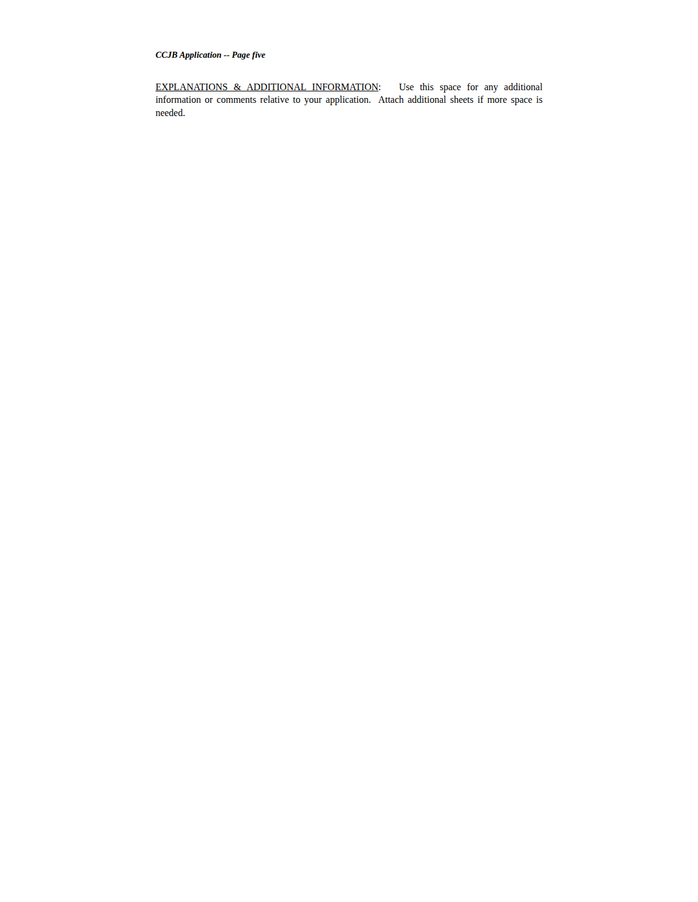CCJB Application -- Page five
EXPLANATIONS & ADDITIONAL INFORMATION: Use this space for any additional information or comments relative to your application. Attach additional sheets if more space is needed.